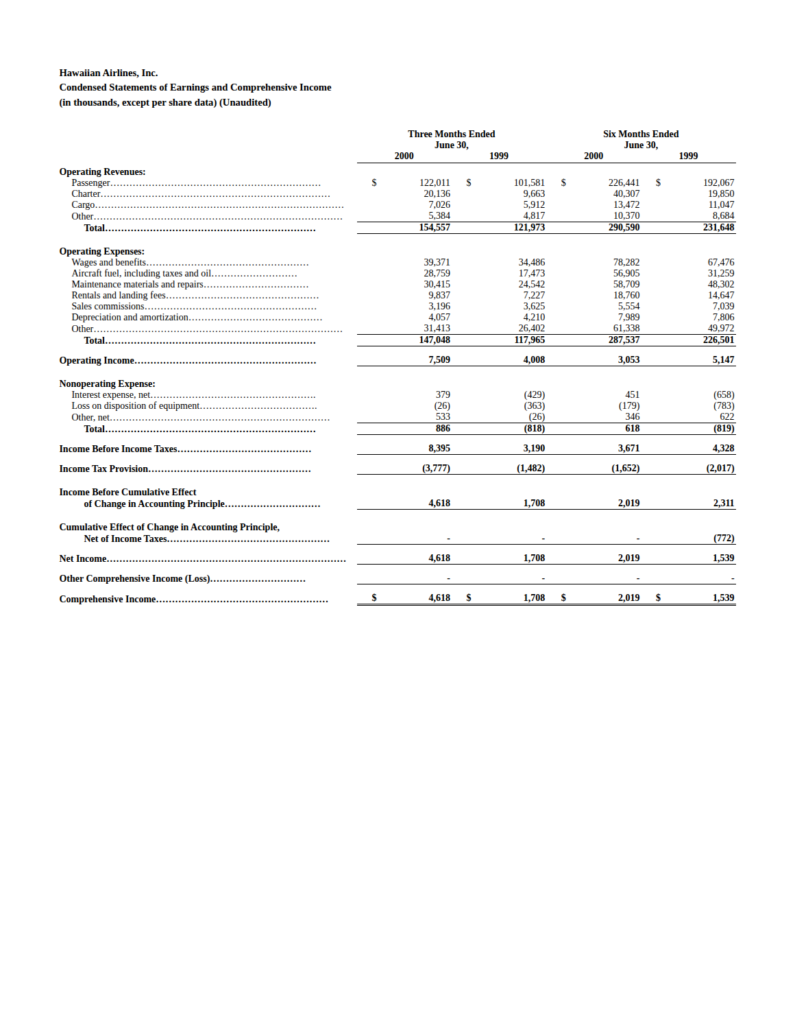Hawaiian Airlines, Inc.
Condensed Statements of Earnings and Comprehensive Income
(in thousands, except per share data) (Unaudited)
| | Three Months Ended | Six Months Ended |
| | June 30, | June 30, |
| | 2000 | 1999 | 2000 | 1999 |
| Operating Revenues: | |
| Passenger………………………………………………………… | $ | 122,011 | $ | 101,581 | $ | 226,441 | $ | 192,067 |
| Charter……………………………………………………………… | | 20,136 | | 9,663 | | 40,307 | | 19,850 |
| Cargo…………………………………………………………………… | | 7,026 | | 5,912 | | 13,472 | | 11,047 |
| Other…………………………………………………………………… | | 5,384 | | 4,817 | | 10,370 | | 8,684 |
| Total………………………………………………………… | | 154,557 | | 121,973 | | 290,590 | | 231,648 |
| Operating Expenses: | |
| Wages and benefits…………………………………………… | | 39,371 | | 34,486 | | 78,282 | | 67,476 |
| Aircraft fuel, including taxes and oil……………………… | | 28,759 | | 17,473 | | 56,905 | | 31,259 |
| Maintenance materials and repairs…………………………… | | 30,415 | | 24,542 | | 58,709 | | 48,302 |
| Rentals and landing fees………………………………………… | | 9,837 | | 7,227 | | 18,760 | | 14,647 |
| Sales commissions……………………………………………… | | 3,196 | | 3,625 | | 5,554 | | 7,039 |
| Depreciation and amortization…………………………………… | | 4,057 | | 4,210 | | 7,989 | | 7,806 |
| Other…………………………………………………………………… | | 31,413 | | 26,402 | | 61,338 | | 49,972 |
| Total………………………………………………………… | | 147,048 | | 117,965 | | 287,537 | | 226,501 |
| Operating Income………………………………………………… | | 7,509 | | 4,008 | | 3,053 | | 5,147 |
| Nonoperating Expense: | |
| Interest expense, net……………………………………………. | | 379 | | (429) | | 451 | | (658) |
| Loss on disposition of equipment………………………………. | | (26) | | (363) | | (179) | | (783) |
| Other, net…………………………………………………………… | | 533 | | (26) | | 346 | | 622 |
| Total………………………………………………………… | | 886 | | (818) | | 618 | | (819) |
| Income Before Income Taxes…………………………………… | | 8,395 | | 3,190 | | 3,671 | | 4,328 |
| Income Tax Provision…………………………………………… | | (3,777) | | (1,482) | | (1,652) | | (2,017) |
| Income Before Cumulative Effect | |
| of Change in Accounting Principle………………………… | | 4,618 | | 1,708 | | 2,019 | | 2,311 |
| Cumulative Effect of Change in Accounting Principle, | |
| Net of Income Taxes…………………………………………… | | - | | - | | - | | (772) |
| Net Income………………………………………………………………… | | 4,618 | | 1,708 | | 2,019 | | 1,539 |
| Other Comprehensive Income (Loss)………………………… | | - | | - | | - | | - |
| Comprehensive Income……………………………………………… | $ | 4,618 | $ | 1,708 | $ | 2,019 | $ | 1,539 |